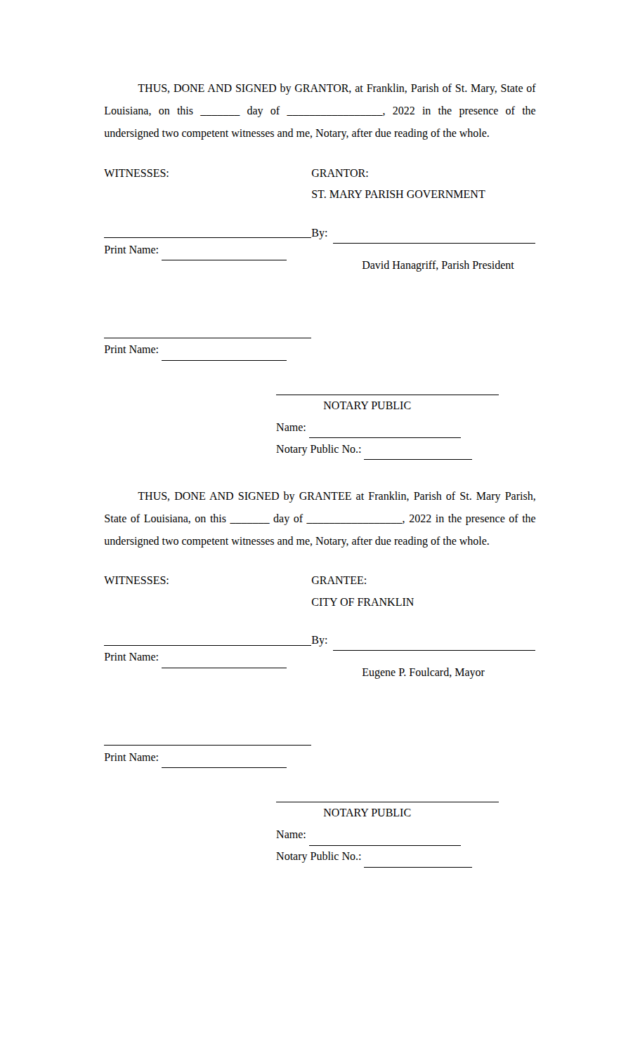THUS, DONE AND SIGNED by GRANTOR, at Franklin, Parish of St. Mary, State of Louisiana, on this _______ day of _________________, 2022 in the presence of the undersigned two competent witnesses and me, Notary, after due reading of the whole.
| WITNESSES: | GRANTOR: ST. MARY PARISH GOVERNMENT |
| Print Name: | By: David Hanagriff, Parish President |
| Print Name: | |
NOTARY PUBLIC
Name:
Notary Public No.:
THUS, DONE AND SIGNED by GRANTEE at Franklin, Parish of St. Mary Parish, State of Louisiana, on this _______ day of _________________, 2022 in the presence of the undersigned two competent witnesses and me, Notary, after due reading of the whole.
| WITNESSES: | GRANTEE: CITY OF FRANKLIN |
| Print Name: | By: Eugene P. Foulcard, Mayor |
| Print Name: | |
NOTARY PUBLIC
Name:
Notary Public No.: